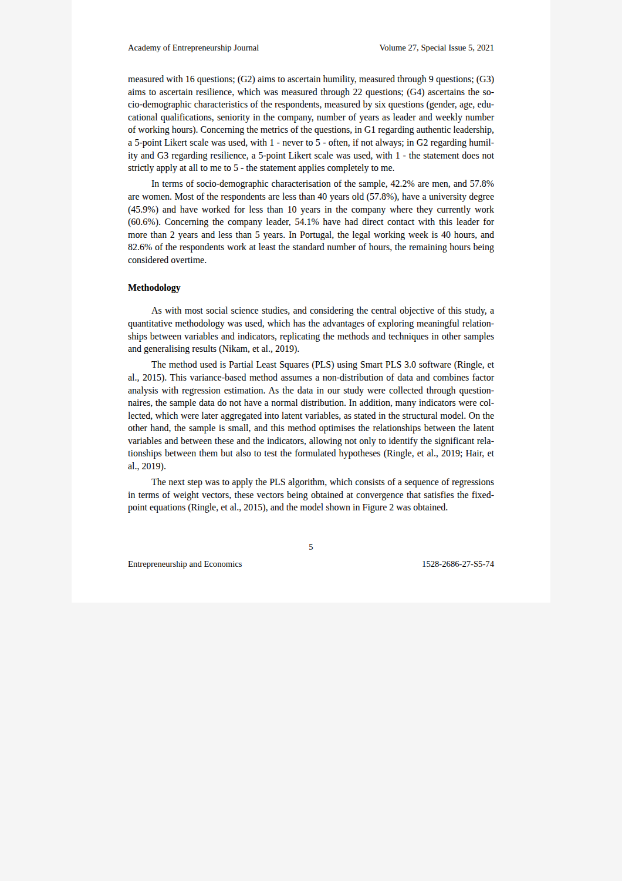Academy of Entrepreneurship Journal
Volume 27, Special Issue 5, 2021
measured with 16 questions; (G2) aims to ascertain humility, measured through 9 questions; (G3) aims to ascertain resilience, which was measured through 22 questions; (G4) ascertains the socio-demographic characteristics of the respondents, measured by six questions (gender, age, educational qualifications, seniority in the company, number of years as leader and weekly number of working hours). Concerning the metrics of the questions, in G1 regarding authentic leadership, a 5-point Likert scale was used, with 1 - never to 5 - often, if not always; in G2 regarding humility and G3 regarding resilience, a 5-point Likert scale was used, with 1 - the statement does not strictly apply at all to me to 5 - the statement applies completely to me.
In terms of socio-demographic characterisation of the sample, 42.2% are men, and 57.8% are women. Most of the respondents are less than 40 years old (57.8%), have a university degree (45.9%) and have worked for less than 10 years in the company where they currently work (60.6%). Concerning the company leader, 54.1% have had direct contact with this leader for more than 2 years and less than 5 years. In Portugal, the legal working week is 40 hours, and 82.6% of the respondents work at least the standard number of hours, the remaining hours being considered overtime.
Methodology
As with most social science studies, and considering the central objective of this study, a quantitative methodology was used, which has the advantages of exploring meaningful relationships between variables and indicators, replicating the methods and techniques in other samples and generalising results (Nikam, et al., 2019).
The method used is Partial Least Squares (PLS) using Smart PLS 3.0 software (Ringle, et al., 2015). This variance-based method assumes a non-distribution of data and combines factor analysis with regression estimation. As the data in our study were collected through questionnaires, the sample data do not have a normal distribution. In addition, many indicators were collected, which were later aggregated into latent variables, as stated in the structural model. On the other hand, the sample is small, and this method optimises the relationships between the latent variables and between these and the indicators, allowing not only to identify the significant relationships between them but also to test the formulated hypotheses (Ringle, et al., 2019; Hair, et al., 2019).
The next step was to apply the PLS algorithm, which consists of a sequence of regressions in terms of weight vectors, these vectors being obtained at convergence that satisfies the fixed-point equations (Ringle, et al., 2015), and the model shown in Figure 2 was obtained.
5
Entrepreneurship and Economics
1528-2686-27-S5-74